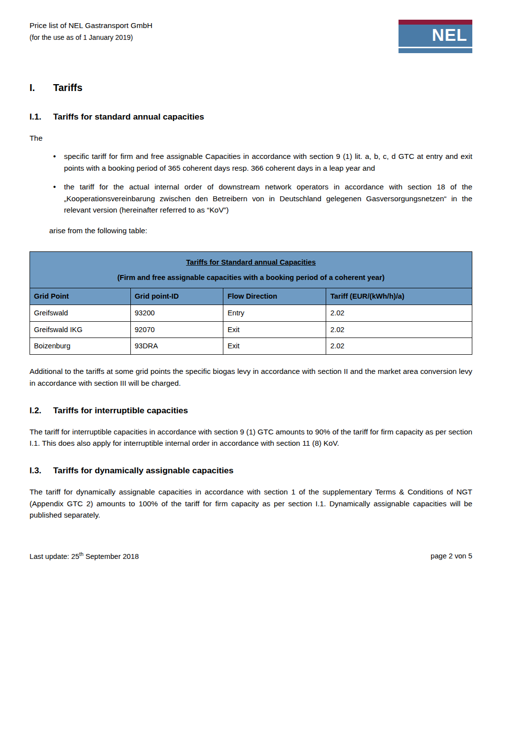Price list of NEL Gastransport GmbH
(for the use as of 1 January 2019)
NEL
I. Tariffs
I.1. Tariffs for standard annual capacities
The
specific tariff for firm and free assignable Capacities in accordance with section 9 (1) lit. a, b, c, d GTC at entry and exit points with a booking period of 365 coherent days resp. 366 coherent days in a leap year and
the tariff for the actual internal order of downstream network operators in accordance with section 18 of the „Kooperationsvereinbarung zwischen den Betreibern von in Deutschland gelegenen Gasversorgungsnetzen“ in the relevant version (hereinafter referred to as “KoV”)
arise from the following table:
| Tariffs for Standard annual Capacities |
| (Firm and free assignable capacities with a booking period of a coherent year) |
| Grid Point | Grid point-ID | Flow Direction | Tariff (EUR/(kWh/h)/a) |
| Greifswald | 93200 | Entry | 2.02 |
| Greifswald IKG | 92070 | Exit | 2.02 |
| Boizenburg | 93DRA | Exit | 2.02 |
Additional to the tariffs at some grid points the specific biogas levy in accordance with section II and the market area conversion levy in accordance with section III will be charged.
I.2. Tariffs for interruptible capacities
The tariff for interruptible capacities in accordance with section 9 (1) GTC amounts to 90% of the tariff for firm capacity as per section I.1. This does also apply for interruptible internal order in accordance with section 11 (8) KoV.
I.3. Tariffs for dynamically assignable capacities
The tariff for dynamically assignable capacities in accordance with section 1 of the supplementary Terms & Conditions of NGT (Appendix GTC 2) amounts to 100% of the tariff for firm capacity as per section I.1. Dynamically assignable capacities will be published separately.
Last update: 25th September 2018
page 2 von 5